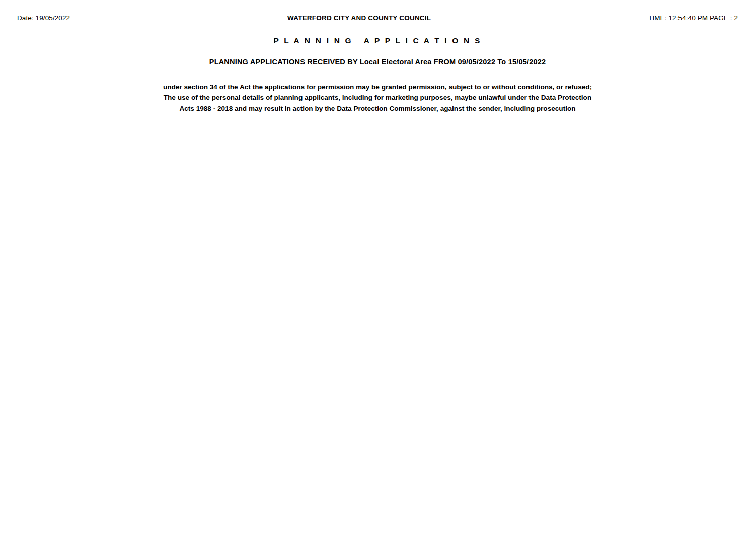Date: 19/05/2022
WATERFORD CITY AND COUNTY COUNCIL
TIME: 12:54:40 PM PAGE : 2
P L A N N I N G A P P L I C A T I O N S
PLANNING APPLICATIONS RECEIVED BY Local Electoral Area FROM 09/05/2022 To 15/05/2022
under section 34 of the Act the applications for permission may be granted permission, subject to or without conditions, or refused;
The use of the personal details of planning applicants, including for marketing purposes, maybe unlawful under the Data Protection
Acts 1988 - 2018 and may result in action by the Data Protection Commissioner, against the sender, including prosecution